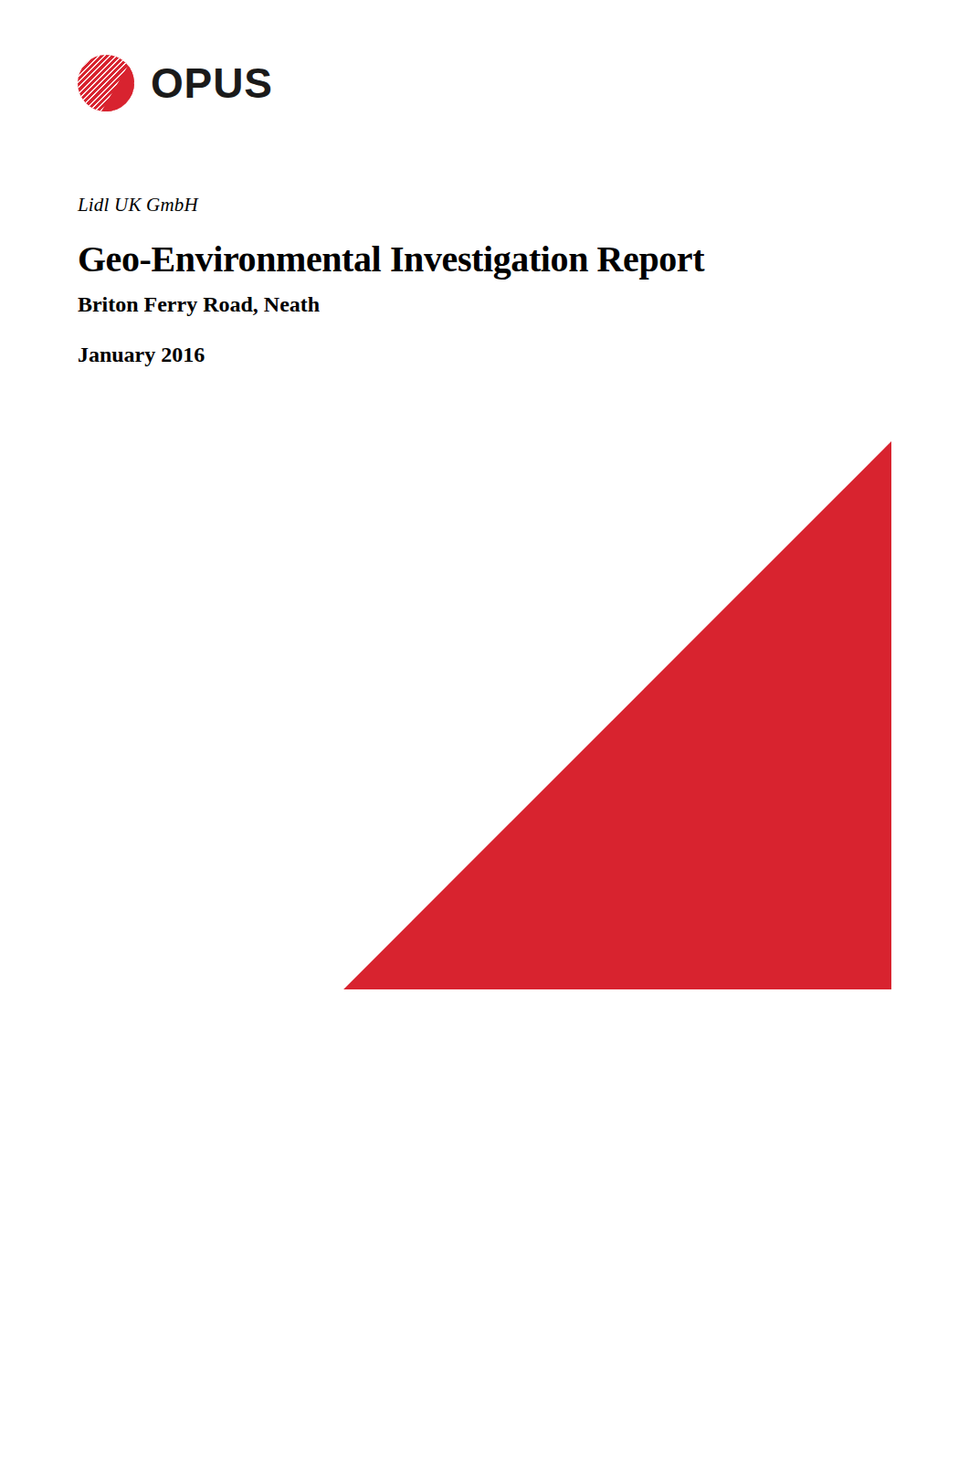OPUS
Lidl UK GmbH
Geo-Environmental Investigation Report
Briton Ferry Road, Neath
January 2016